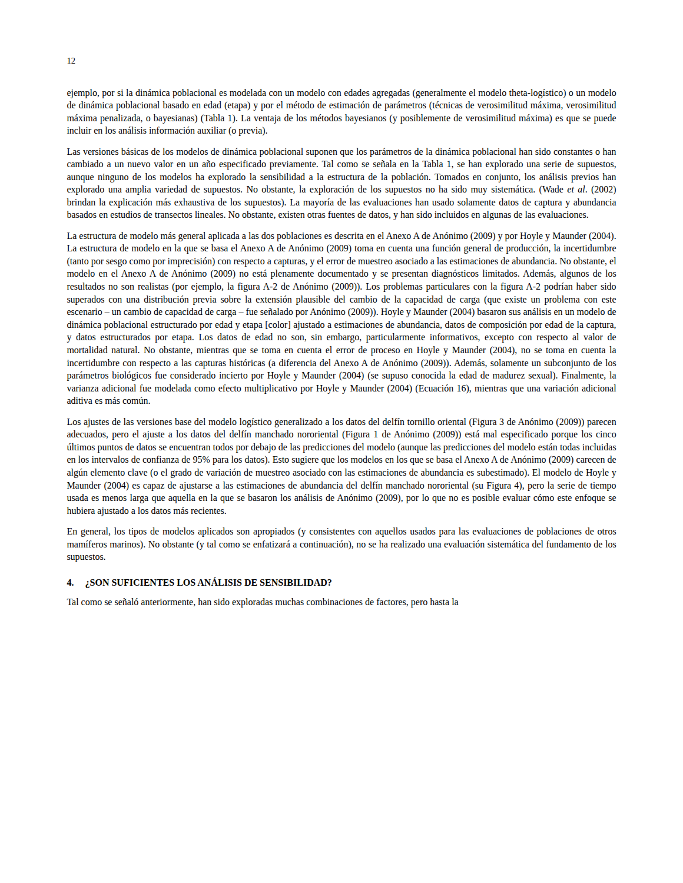12
ejemplo, por si la dinámica poblacional es modelada con un modelo con edades agregadas (generalmente el modelo theta-logístico) o un modelo de dinámica poblacional basado en edad (etapa) y por el método de estimación de parámetros (técnicas de verosimilitud máxima, verosimilitud máxima penalizada, o bayesianas) (Tabla 1). La ventaja de los métodos bayesianos (y posiblemente de verosimilitud máxima) es que se puede incluir en los análisis información auxiliar (o previa).
Las versiones básicas de los modelos de dinámica poblacional suponen que los parámetros de la dinámica poblacional han sido constantes o han cambiado a un nuevo valor en un año especificado previamente. Tal como se señala en la Tabla 1, se han explorado una serie de supuestos, aunque ninguno de los modelos ha explorado la sensibilidad a la estructura de la población. Tomados en conjunto, los análisis previos han explorado una amplia variedad de supuestos. No obstante, la exploración de los supuestos no ha sido muy sistemática. (Wade et al. (2002) brindan la explicación más exhaustiva de los supuestos). La mayoría de las evaluaciones han usado solamente datos de captura y abundancia basados en estudios de transectos lineales. No obstante, existen otras fuentes de datos, y han sido incluidos en algunas de las evaluaciones.
La estructura de modelo más general aplicada a las dos poblaciones es descrita en el Anexo A de Anónimo (2009) y por Hoyle y Maunder (2004). La estructura de modelo en la que se basa el Anexo A de Anónimo (2009) toma en cuenta una función general de producción, la incertidumbre (tanto por sesgo como por imprecisión) con respecto a capturas, y el error de muestreo asociado a las estimaciones de abundancia. No obstante, el modelo en el Anexo A de Anónimo (2009) no está plenamente documentado y se presentan diagnósticos limitados. Además, algunos de los resultados no son realistas (por ejemplo, la figura A-2 de Anónimo (2009)). Los problemas particulares con la figura A-2 podrían haber sido superados con una distribución previa sobre la extensión plausible del cambio de la capacidad de carga (que existe un problema con este escenario – un cambio de capacidad de carga – fue señalado por Anónimo (2009)). Hoyle y Maunder (2004) basaron sus análisis en un modelo de dinámica poblacional estructurado por edad y etapa [color] ajustado a estimaciones de abundancia, datos de composición por edad de la captura, y datos estructurados por etapa. Los datos de edad no son, sin embargo, particularmente informativos, excepto con respecto al valor de mortalidad natural. No obstante, mientras que se toma en cuenta el error de proceso en Hoyle y Maunder (2004), no se toma en cuenta la incertidumbre con respecto a las capturas históricas (a diferencia del Anexo A de Anónimo (2009)). Además, solamente un subconjunto de los parámetros biológicos fue considerado incierto por Hoyle y Maunder (2004) (se supuso conocida la edad de madurez sexual). Finalmente, la varianza adicional fue modelada como efecto multiplicativo por Hoyle y Maunder (2004) (Ecuación 16), mientras que una variación adicional aditiva es más común.
Los ajustes de las versiones base del modelo logístico generalizado a los datos del delfín tornillo oriental (Figura 3 de Anónimo (2009)) parecen adecuados, pero el ajuste a los datos del delfín manchado nororiental (Figura 1 de Anónimo (2009)) está mal especificado porque los cinco últimos puntos de datos se encuentran todos por debajo de las predicciones del modelo (aunque las predicciones del modelo están todas incluidas en los intervalos de confianza de 95% para los datos). Esto sugiere que los modelos en los que se basa el Anexo A de Anónimo (2009) carecen de algún elemento clave (o el grado de variación de muestreo asociado con las estimaciones de abundancia es subestimado). El modelo de Hoyle y Maunder (2004) es capaz de ajustarse a las estimaciones de abundancia del delfín manchado nororiental (su Figura 4), pero la serie de tiempo usada es menos larga que aquella en la que se basaron los análisis de Anónimo (2009), por lo que no es posible evaluar cómo este enfoque se hubiera ajustado a los datos más recientes.
En general, los tipos de modelos aplicados son apropiados (y consistentes con aquellos usados para las evaluaciones de poblaciones de otros mamíferos marinos). No obstante (y tal como se enfatizará a continuación), no se ha realizado una evaluación sistemática del fundamento de los supuestos.
4.¿Son suficientes los análisis de sensibilidad?
Tal como se señaló anteriormente, han sido exploradas muchas combinaciones de factores, pero hasta la